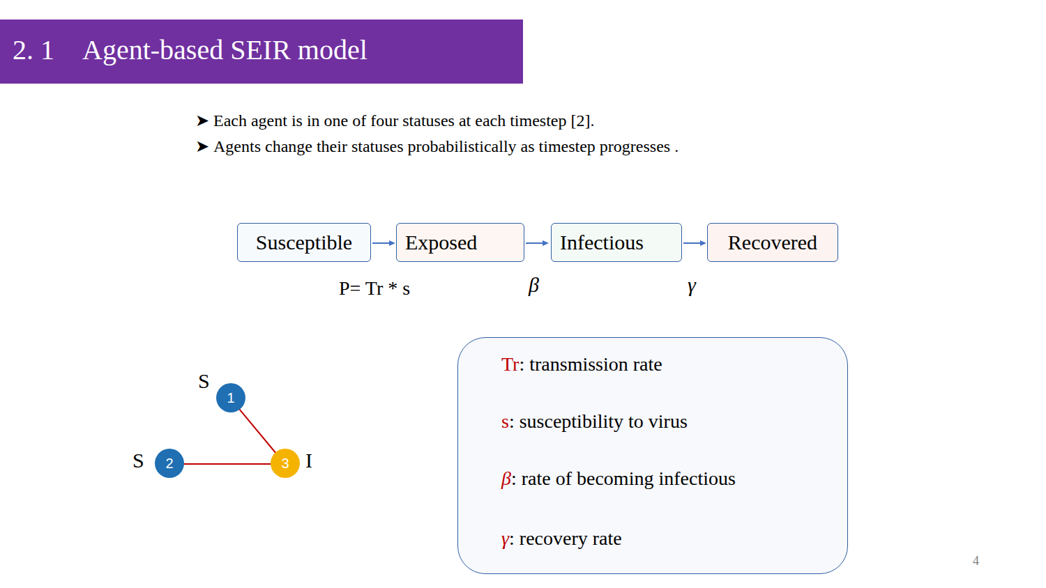2. 1 Agent-based SEIR model
➤Each agent is in one of four statuses at each timestep [2].
➤Agents change their statuses probabilistically as timestep progresses .
Susceptible
Exposed
Infectious
Recovered
P= Tr * s
β
γ
1
2
3
S
S
I
Tr: transmission rate
s: susceptibility to virus
β: rate of becoming infectious
γ: recovery rate
4